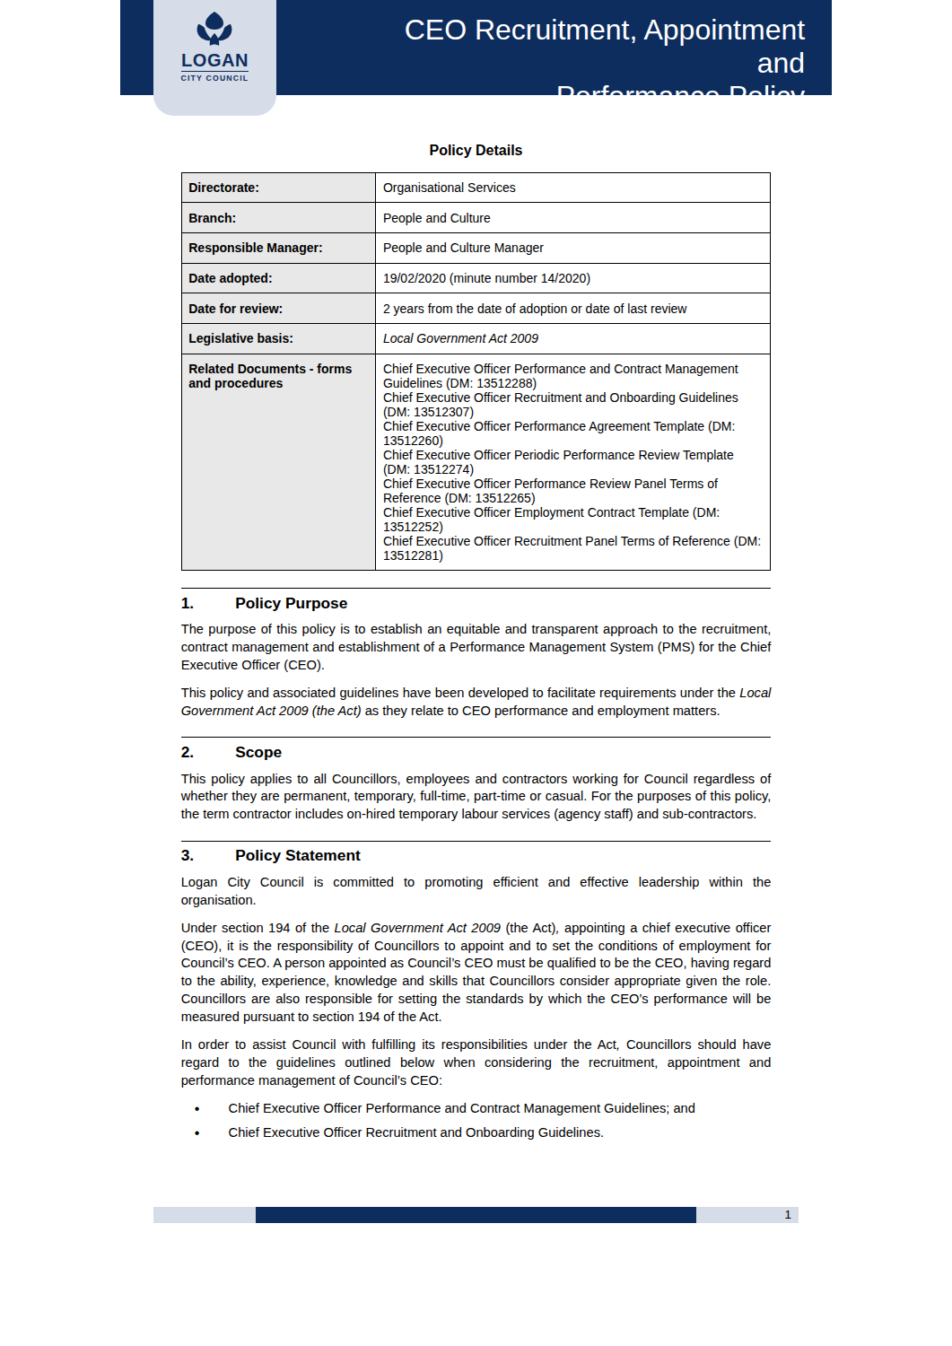CEO Recruitment, Appointment and
Performance Policy
LOGAN
CITY COUNCIL
Policy Details
| Directorate: | Organisational Services |
| Branch: | People and Culture |
| Responsible Manager: | People and Culture Manager |
| Date adopted: | 19/02/2020 (minute number 14/2020) |
| Date for review: | 2 years from the date of adoption or date of last review |
| Legislative basis: | Local Government Act 2009 |
| Related Documents - forms and procedures | Chief Executive Officer Performance and Contract Management Guidelines (DM: 13512288) Chief Executive Officer Recruitment and Onboarding Guidelines (DM: 13512307) Chief Executive Officer Performance Agreement Template (DM: 13512260) Chief Executive Officer Periodic Performance Review Template (DM: 13512274) Chief Executive Officer Performance Review Panel Terms of Reference (DM: 13512265) Chief Executive Officer Employment Contract Template (DM: 13512252) Chief Executive Officer Recruitment Panel Terms of Reference (DM: 13512281) |
1.
Policy Purpose
The purpose of this policy is to establish an equitable and transparent approach to the recruitment, contract management and establishment of a Performance Management System (PMS) for the Chief Executive Officer (CEO).
This policy and associated guidelines have been developed to facilitate requirements under the Local Government Act 2009 (the Act) as they relate to CEO performance and employment matters.
2.
Scope
This policy applies to all Councillors, employees and contractors working for Council regardless of whether they are permanent, temporary, full-time, part-time or casual. For the purposes of this policy, the term contractor includes on-hired temporary labour services (agency staff) and sub-contractors.
3.
Policy Statement
Logan City Council is committed to promoting efficient and effective leadership within the organisation.
Under section 194 of the Local Government Act 2009 (the Act), appointing a chief executive officer (CEO), it is the responsibility of Councillors to appoint and to set the conditions of employment for Council’s CEO. A person appointed as Council’s CEO must be qualified to be the CEO, having regard to the ability, experience, knowledge and skills that Councillors consider appropriate given the role. Councillors are also responsible for setting the standards by which the CEO’s performance will be measured pursuant to section 194 of the Act.
In order to assist Council with fulfilling its responsibilities under the Act, Councillors should have regard to the guidelines outlined below when considering the recruitment, appointment and performance management of Council’s CEO:
Chief Executive Officer Performance and Contract Management Guidelines; and
Chief Executive Officer Recruitment and Onboarding Guidelines.
1